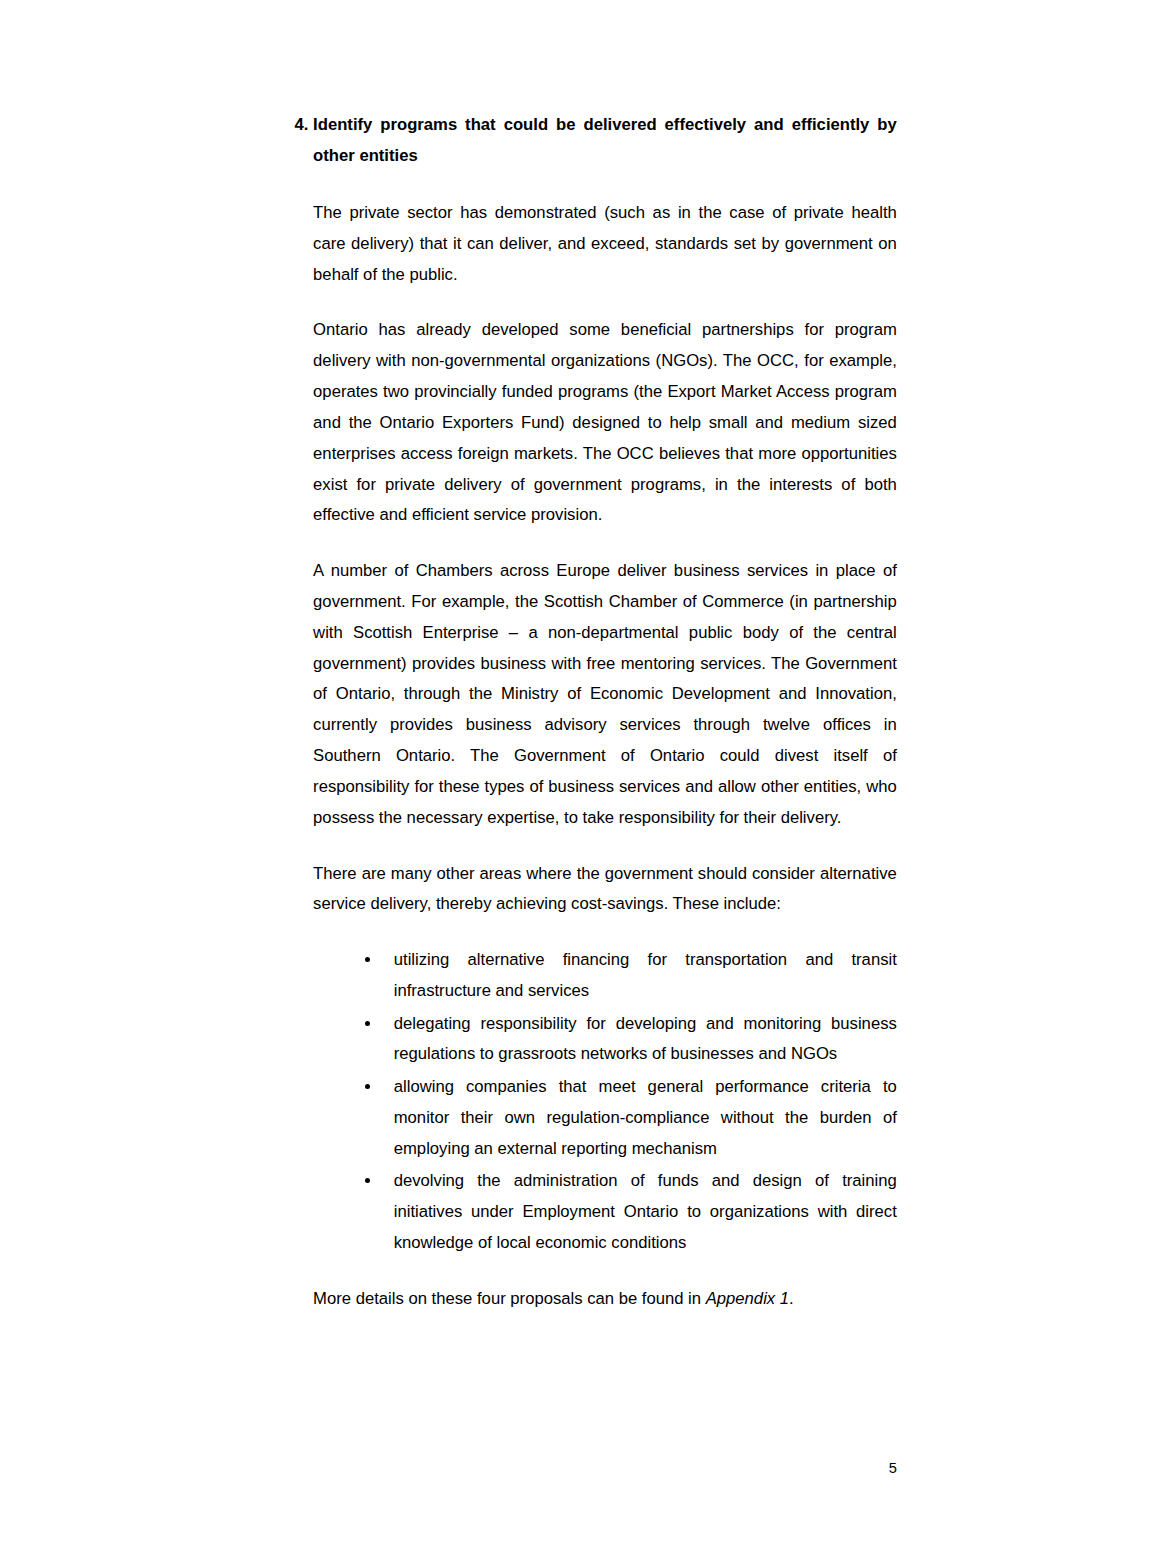Identify programs that could be delivered effectively and efficiently by other entities
The private sector has demonstrated (such as in the case of private health care delivery) that it can deliver, and exceed, standards set by government on behalf of the public.
Ontario has already developed some beneficial partnerships for program delivery with non-governmental organizations (NGOs). The OCC, for example, operates two provincially funded programs (the Export Market Access program and the Ontario Exporters Fund) designed to help small and medium sized enterprises access foreign markets. The OCC believes that more opportunities exist for private delivery of government programs, in the interests of both effective and efficient service provision.
A number of Chambers across Europe deliver business services in place of government. For example, the Scottish Chamber of Commerce (in partnership with Scottish Enterprise – a non-departmental public body of the central government) provides business with free mentoring services. The Government of Ontario, through the Ministry of Economic Development and Innovation, currently provides business advisory services through twelve offices in Southern Ontario. The Government of Ontario could divest itself of responsibility for these types of business services and allow other entities, who possess the necessary expertise, to take responsibility for their delivery.
There are many other areas where the government should consider alternative service delivery, thereby achieving cost-savings. These include:
utilizing alternative financing for transportation and transit infrastructure and services
delegating responsibility for developing and monitoring business regulations to grassroots networks of businesses and NGOs
allowing companies that meet general performance criteria to monitor their own regulation-compliance without the burden of employing an external reporting mechanism
devolving the administration of funds and design of training initiatives under Employment Ontario to organizations with direct knowledge of local economic conditions
More details on these four proposals can be found in Appendix 1.
5